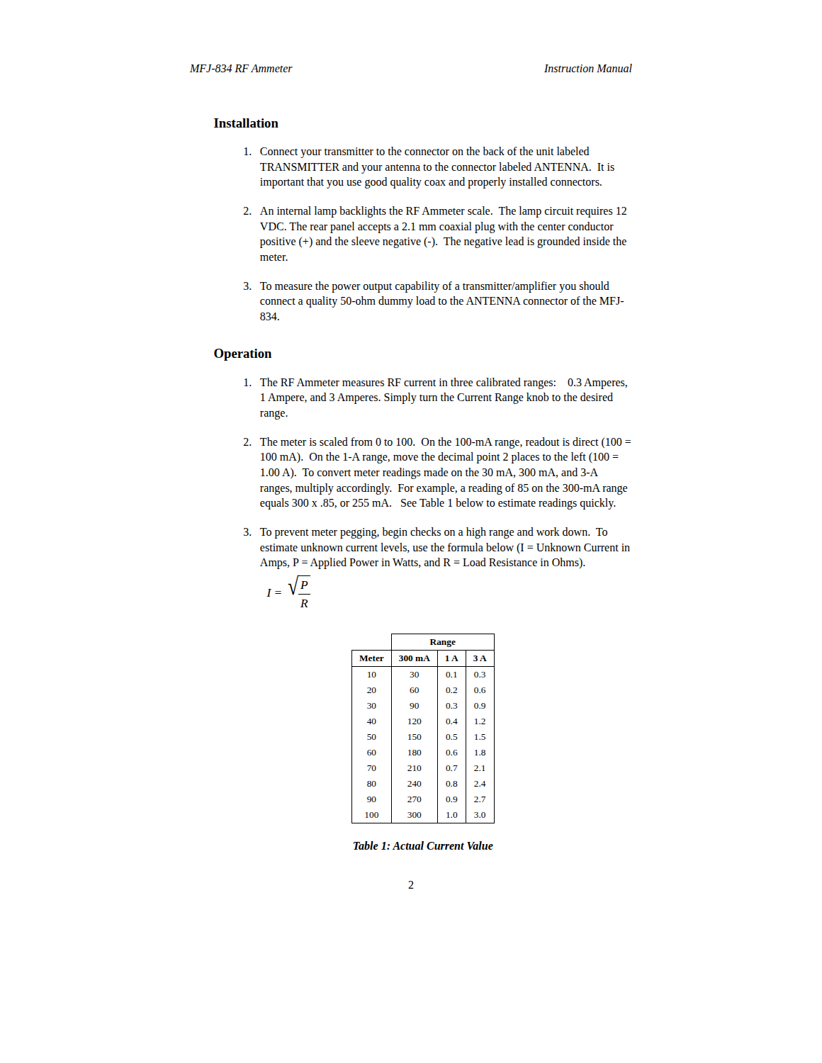MFJ-834 RF Ammeter Instruction Manual
Installation
Connect your transmitter to the connector on the back of the unit labeled TRANSMITTER and your antenna to the connector labeled ANTENNA. It is important that you use good quality coax and properly installed connectors.
An internal lamp backlights the RF Ammeter scale. The lamp circuit requires 12 VDC. The rear panel accepts a 2.1 mm coaxial plug with the center conductor positive (+) and the sleeve negative (-). The negative lead is grounded inside the meter.
To measure the power output capability of a transmitter/amplifier you should connect a quality 50-ohm dummy load to the ANTENNA connector of the MFJ-834.
Operation
The RF Ammeter measures RF current in three calibrated ranges: 0.3 Amperes, 1 Ampere, and 3 Amperes. Simply turn the Current Range knob to the desired range.
The meter is scaled from 0 to 100. On the 100-mA range, readout is direct (100 = 100 mA). On the 1-A range, move the decimal point 2 places to the left (100 = 1.00 A). To convert meter readings made on the 30 mA, 300 mA, and 3-A ranges, multiply accordingly. For example, a reading of 85 on the 300-mA range equals 300 x .85, or 255 mA. See Table 1 below to estimate readings quickly.
To prevent meter pegging, begin checks on a high range and work down. To estimate unknown current levels, use the formula below (I = Unknown Current in Amps, P = Applied Power in Watts, and R = Load Resistance in Ohms).
I = √ P R
| | Range |
| --- | --- |
| Meter | 300 mA | 1 A | 3 A |
| 10 | 30 | 0.1 | 0.3 |
| 20 | 60 | 0.2 | 0.6 |
| 30 | 90 | 0.3 | 0.9 |
| 40 | 120 | 0.4 | 1.2 |
| 50 | 150 | 0.5 | 1.5 |
| 60 | 180 | 0.6 | 1.8 |
| 70 | 210 | 0.7 | 2.1 |
| 80 | 240 | 0.8 | 2.4 |
| 90 | 270 | 0.9 | 2.7 |
| 100 | 300 | 1.0 | 3.0 |
Table 1: Actual Current Value
2